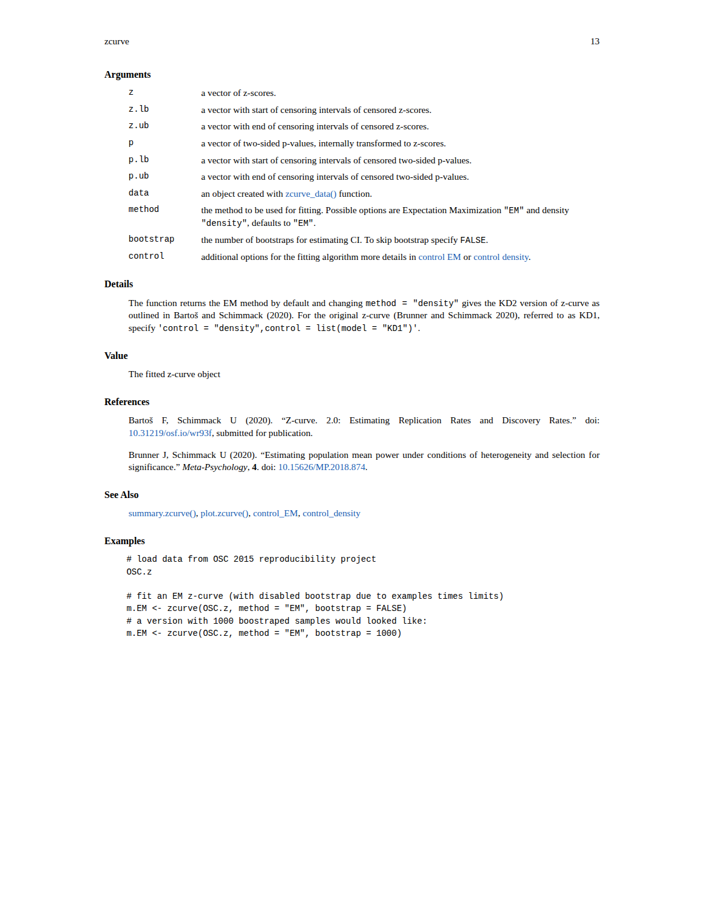zcurve 13
Arguments
z
a vector of z-scores.
z.lb
a vector with start of censoring intervals of censored z-scores.
z.ub
a vector with end of censoring intervals of censored z-scores.
p
a vector of two-sided p-values, internally transformed to z-scores.
p.lb
a vector with start of censoring intervals of censored two-sided p-values.
p.ub
a vector with end of censoring intervals of censored two-sided p-values.
data
an object created with zcurve_data() function.
method
the method to be used for fitting. Possible options are Expectation Maximization "EM" and density "density", defaults to "EM".
bootstrap
the number of bootstraps for estimating CI. To skip bootstrap specify FALSE.
control
additional options for the fitting algorithm more details in control EM or control density.
Details
The function returns the EM method by default and changing method = "density" gives the KD2 version of z-curve as outlined in Bartoš and Schimmack (2020). For the original z-curve (Brunner and Schimmack 2020), referred to as KD1, specify 'control = "density",control = list(model = "KD1")'.
Value
The fitted z-curve object
References
Bartoš F, Schimmack U (2020). “Z-curve. 2.0: Estimating Replication Rates and Discovery Rates.” doi: 10.31219/osf.io/wr93f, submitted for publication.
Brunner J, Schimmack U (2020). “Estimating population mean power under conditions of heterogeneity and selection for significance.” Meta-Psychology, 4. doi: 10.15626/MP.2018.874.
See Also
summary.zcurve(), plot.zcurve(), control_EM, control_density
Examples
# load data from OSC 2015 reproducibility project
OSC.z

# fit an EM z-curve (with disabled bootstrap due to examples times limits)
m.EM <- zcurve(OSC.z, method = "EM", bootstrap = FALSE)
# a version with 1000 boostraped samples would looked like:
m.EM <- zcurve(OSC.z, method = "EM", bootstrap = 1000)